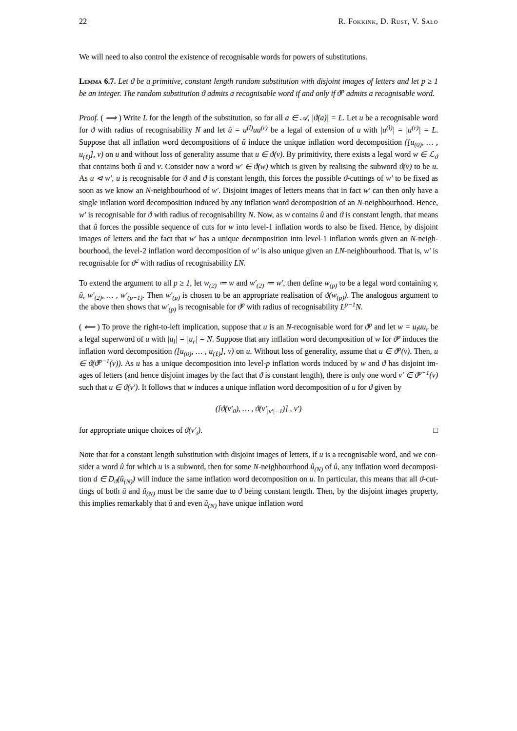22 R. Fokkink, D. Rust, V. Salo
We will need to also control the existence of recognisable words for powers of substitutions.
Lemma 6.7. Let ϑ be a primitive, constant length random substitution with disjoint images of letters and let p ≥ 1 be an integer. The random substitution ϑ admits a recognisable word if and only if ϑp admits a recognisable word.
Proof. ( ⟹ ) Write L for the length of the substitution, so for all a ∈ 𝒜, |ϑ(a)| = L. Let u be a recognisable word for ϑ with radius of recognisability N and let û = u(l)uu(r) be a legal of extension of u with |u(l)| = |u(r)| = L. Suppose that all inflation word decompositions of û induce the unique inflation word decomposition ([u(0), … , u(ℓ)], v) on u and without loss of generality assume that u ∈ ϑ(v). By primitivity, there exists a legal word w ∈ ℒϑ that contains both û and v. Consider now a word w′ ∈ ϑ(w) which is given by realising the subword ϑ(v) to be u. As u ⊲ w′, u is recognisable for ϑ and ϑ is constant length, this forces the possible ϑ-cuttings of w′ to be fixed as soon as we know an N-neighbourhood of w′. Disjoint images of letters means that in fact w′ can then only have a single inflation word decomposition induced by any inflation word decomposition of an N-neighbourhood. Hence, w′ is recognisable for ϑ with radius of recognisability N. Now, as w contains û and ϑ is constant length, that means that û forces the possible sequence of cuts for w into level-1 inflation words to also be fixed. Hence, by disjoint images of letters and the fact that w′ has a unique decomposition into level-1 inflation words given an N-neighbourhood, the level-2 inflation word decomposition of w′ is also unique given an LN-neighbourhood. That is, w′ is recognisable for ϑ2 with radius of recognisability LN.
To extend the argument to all p ≥ 1, let w(2) ≔ w and w′(2) ≔ w′, then define w(p) to be a legal word containing v, û, w′(2), … , w′(p−1). Then w′(p) is chosen to be an appropriate realisation of ϑ(w(p)). The analogous argument to the above then shows that w′(p) is recognisable for ϑp with radius of recognisability Lp−1N.
( ⟸ ) To prove the right-to-left implication, suppose that u is an N-recognisable word for ϑp and let w = uluur be a legal superword of u with |ul| = |ur| = N. Suppose that any inflation word decomposition of w for ϑp induces the inflation word decomposition ([u(0), … , u(ℓ)], v) on u. Without loss of generality, assume that u ∈ ϑp(v). Then, u ∈ ϑ(ϑp−1(v)). As u has a unique decomposition into level-p inflation words induced by w and ϑ has disjoint images of letters (and hence disjoint images by the fact that ϑ is constant length), there is only one word v′ ∈ ϑp−1(v) such that u ∈ ϑ(v′). It follows that w induces a unique inflation word decomposition of u for ϑ given by
([ϑ(v′0), … , ϑ(v′|v′|−1)] , v′)
for appropriate unique choices of ϑ(v′i). □
Note that for a constant length substitution with disjoint images of letters, if u is a recognisable word, and we consider a word û for which u is a subword, then for some N-neighbourhood û(N) of û, any inflation word decomposition d ∈ Dϑ(û(N)) will induce the same inflation word decomposition on u. In particular, this means that all ϑ-cuttings of both û and û(N) must be the same due to ϑ being constant length. Then, by the disjoint images property, this implies remarkably that û and even û(N) have unique inflation word